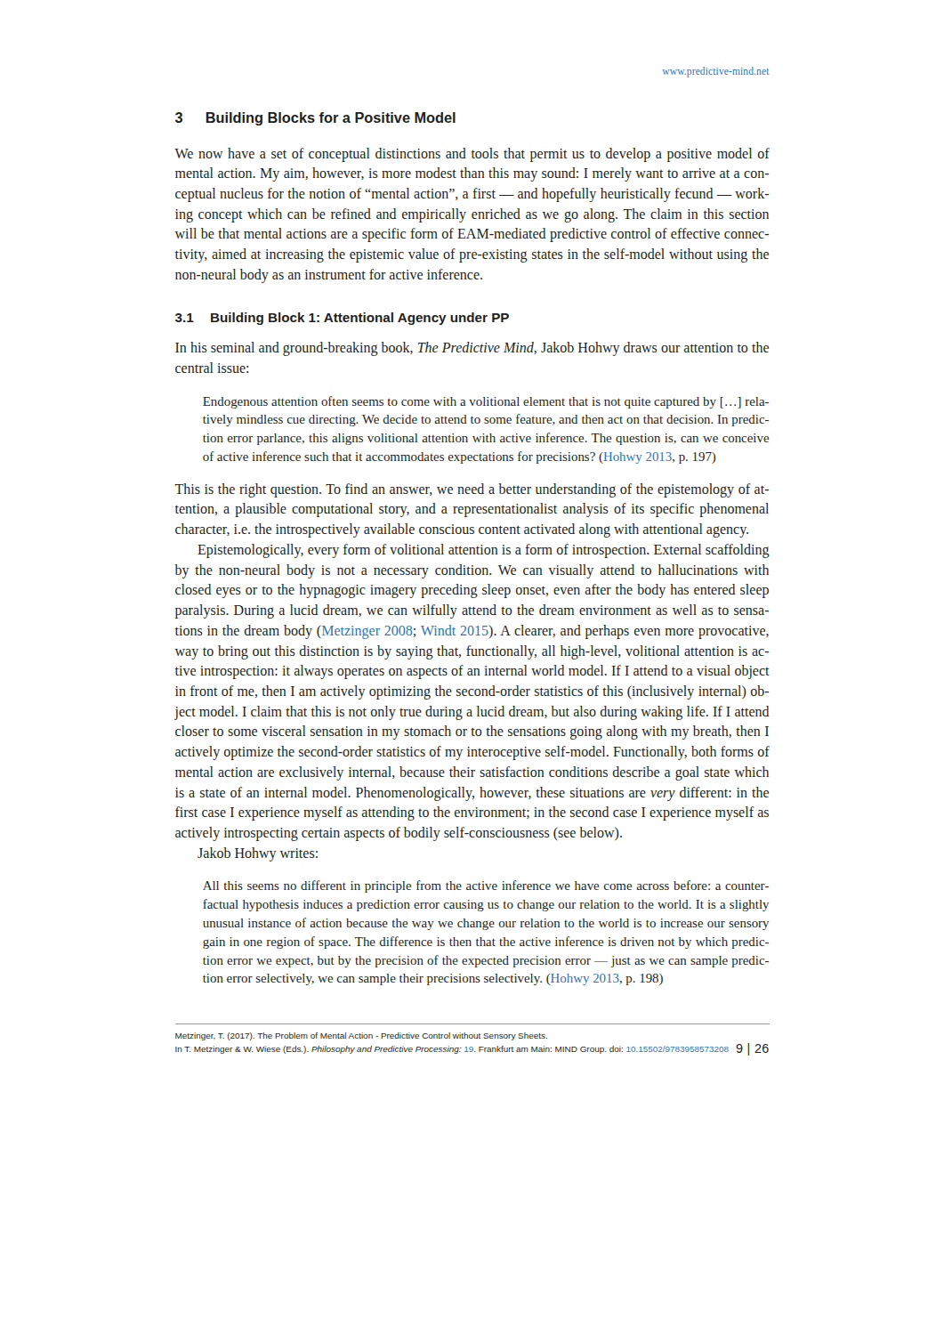www.predictive-mind.net
3 Building Blocks for a Positive Model
We now have a set of conceptual distinctions and tools that permit us to develop a positive model of mental action. My aim, however, is more modest than this may sound: I merely want to arrive at a conceptual nucleus for the notion of “mental action”, a first — and hopefully heuristically fecund — working concept which can be refined and empirically enriched as we go along. The claim in this section will be that mental actions are a specific form of EAM-mediated predictive control of effective connectivity, aimed at increasing the epistemic value of pre-existing states in the self-model without using the non-neural body as an instrument for active inference.
3.1 Building Block 1: Attentional Agency under PP
In his seminal and ground-breaking book, The Predictive Mind, Jakob Hohwy draws our attention to the central issue:
Endogenous attention often seems to come with a volitional element that is not quite captured by […] relatively mindless cue directing. We decide to attend to some feature, and then act on that decision. In prediction error parlance, this aligns volitional attention with active inference. The question is, can we conceive of active inference such that it accommodates expectations for precisions? (Hohwy 2013, p. 197)
This is the right question. To find an answer, we need a better understanding of the epistemology of attention, a plausible computational story, and a representationalist analysis of its specific phenomenal character, i.e. the introspectively available conscious content activated along with attentional agency.
Epistemologically, every form of volitional attention is a form of introspection. External scaffolding by the non-neural body is not a necessary condition. We can visually attend to hallucinations with closed eyes or to the hypnagogic imagery preceding sleep onset, even after the body has entered sleep paralysis. During a lucid dream, we can wilfully attend to the dream environment as well as to sensations in the dream body (Metzinger 2008; Windt 2015). A clearer, and perhaps even more provocative, way to bring out this distinction is by saying that, functionally, all high-level, volitional attention is active introspection: it always operates on aspects of an internal world model. If I attend to a visual object in front of me, then I am actively optimizing the second-order statistics of this (inclusively internal) object model. I claim that this is not only true during a lucid dream, but also during waking life. If I attend closer to some visceral sensation in my stomach or to the sensations going along with my breath, then I actively optimize the second-order statistics of my interoceptive self-model. Functionally, both forms of mental action are exclusively internal, because their satisfaction conditions describe a goal state which is a state of an internal model. Phenomenologically, however, these situations are very different: in the first case I experience myself as attending to the environment; in the second case I experience myself as actively introspecting certain aspects of bodily self-consciousness (see below).
Jakob Hohwy writes:
All this seems no different in principle from the active inference we have come across before: a counterfactual hypothesis induces a prediction error causing us to change our relation to the world. It is a slightly unusual instance of action because the way we change our relation to the world is to increase our sensory gain in one region of space. The difference is then that the active inference is driven not by which prediction error we expect, but by the precision of the expected precision error — just as we can sample prediction error selectively, we can sample their precisions selectively. (Hohwy 2013, p. 198)
Metzinger, T. (2017). The Problem of Mental Action - Predictive Control without Sensory Sheets.
In T. Metzinger & W. Wiese (Eds.). Philosophy and Predictive Processing: 19. Frankfurt am Main: MIND Group. doi: 10.15502/9783958573208 9 | 26